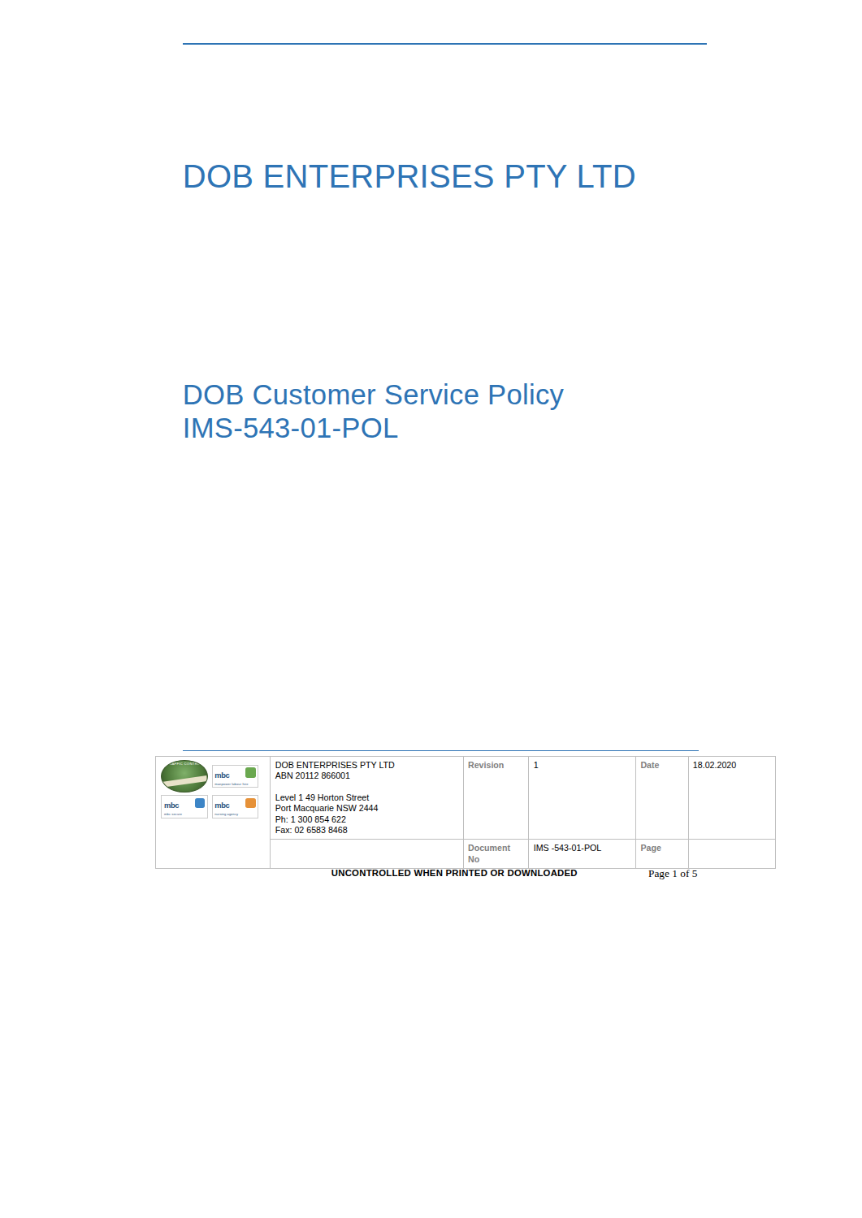DOB ENTERPRISES PTY LTD
DOB Customer Service Policy
IMS-543-01-POL
| TRAFFIC CONTROL mbc manpower labour hire mbc mbc secure mbc nursing agency | DOB ENTERPRISES PTY LTD ABN 20112 866001 Level 1 49 Horton Street Port Macquarie NSW 2444 Ph: 1 300 854 622 Fax: 02 6583 8468 | Revision | 1 | Date | 18.02.2020 |
| | Document No | IMS -543-01-POL | Page | |
UNCONTROLLED WHEN PRINTED OR DOWNLOADED
Page 1 of 5